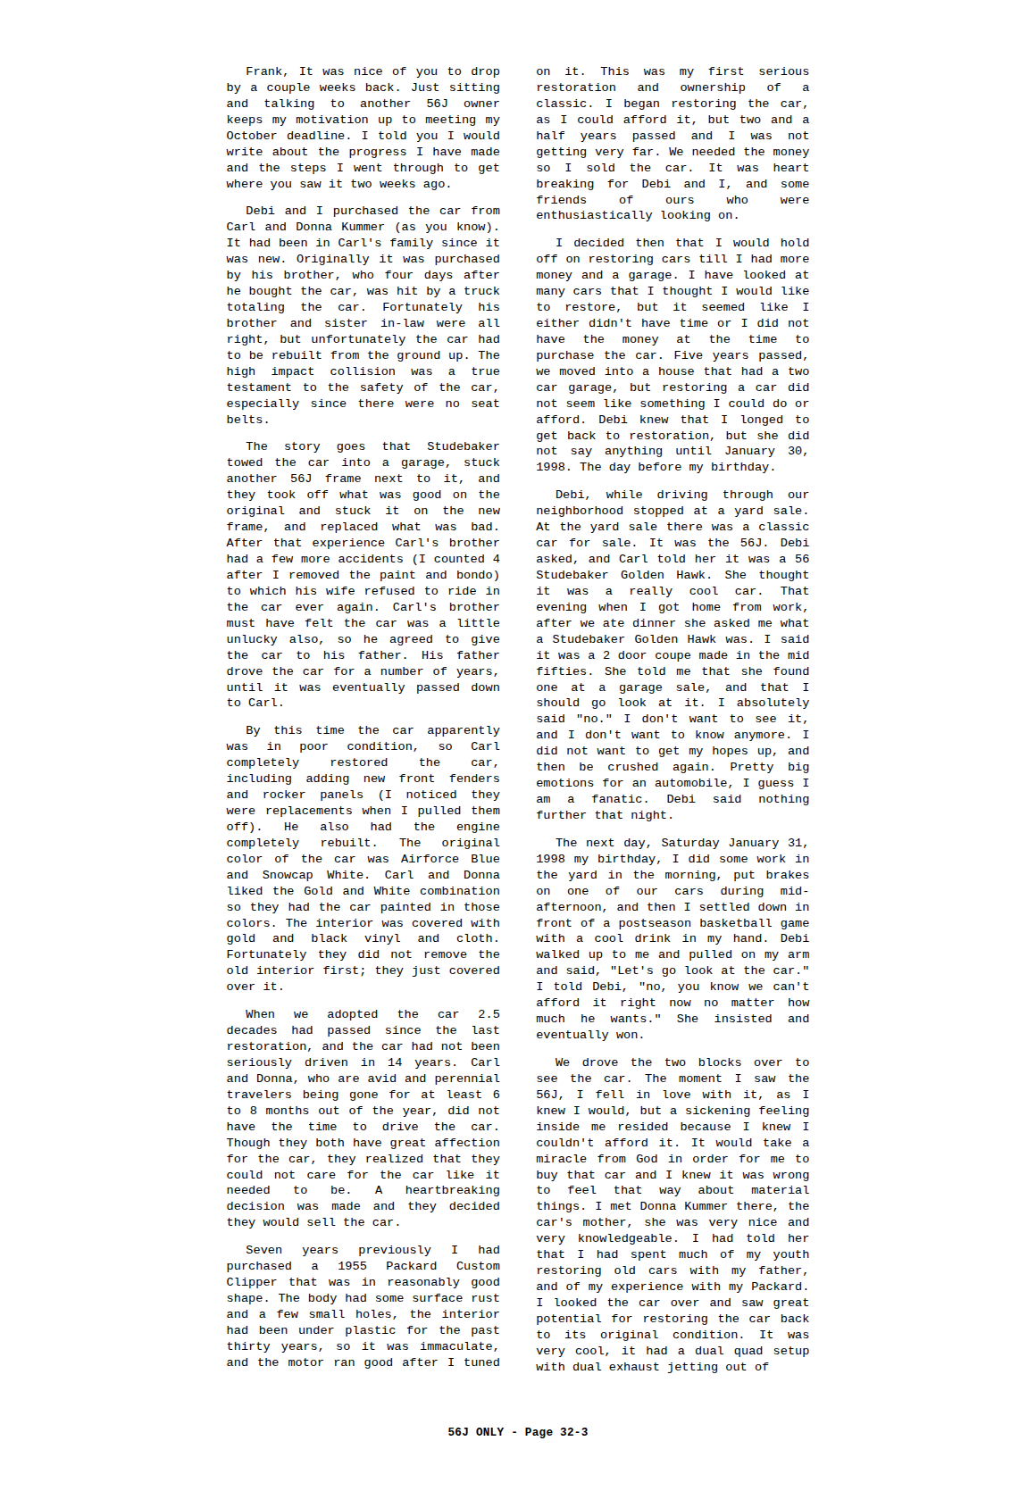Frank, It was nice of you to drop by a couple weeks back. Just sitting and talking to another 56J owner keeps my motivation up to meeting my October deadline. I told you I would write about the progress I have made and the steps I went through to get where you saw it two weeks ago.
Debi and I purchased the car from Carl and Donna Kummer (as you know). It had been in Carl's family since it was new. Originally it was purchased by his brother, who four days after he bought the car, was hit by a truck totaling the car. Fortunately his brother and sister in-law were all right, but unfortunately the car had to be rebuilt from the ground up. The high impact collision was a true testament to the safety of the car, especially since there were no seat belts.
The story goes that Studebaker towed the car into a garage, stuck another 56J frame next to it, and they took off what was good on the original and stuck it on the new frame, and replaced what was bad. After that experience Carl's brother had a few more accidents (I counted 4 after I removed the paint and bondo) to which his wife refused to ride in the car ever again. Carl's brother must have felt the car was a little unlucky also, so he agreed to give the car to his father. His father drove the car for a number of years, until it was eventually passed down to Carl.
By this time the car apparently was in poor condition, so Carl completely restored the car, including adding new front fenders and rocker panels (I noticed they were replacements when I pulled them off). He also had the engine completely rebuilt. The original color of the car was Airforce Blue and Snowcap White. Carl and Donna liked the Gold and White combination so they had the car painted in those colors. The interior was covered with gold and black vinyl and cloth. Fortunately they did not remove the old interior first; they just covered over it.
When we adopted the car 2.5 decades had passed since the last restoration, and the car had not been seriously driven in 14 years. Carl and Donna, who are avid and perennial travelers being gone for at least 6 to 8 months out of the year, did not have the time to drive the car. Though they both have great affection for the car, they realized that they could not care for the car like it needed to be. A heartbreaking decision was made and they decided they would sell the car.
Seven years previously I had purchased a 1955 Packard Custom Clipper that was in reasonably good shape. The body had some surface rust and a few small holes, the interior had been under plastic for the past thirty years, so it was immaculate, and the motor ran good after I tuned on it. This was my first serious restoration and ownership of a classic. I began restoring the car, as I could afford it, but two and a half years passed and I was not getting very far. We needed the money so I sold the car. It was heart breaking for Debi and I, and some friends of ours who were enthusiastically looking on.
I decided then that I would hold off on restoring cars till I had more money and a garage. I have looked at many cars that I thought I would like to restore, but it seemed like I either didn't have time or I did not have the money at the time to purchase the car. Five years passed, we moved into a house that had a two car garage, but restoring a car did not seem like something I could do or afford. Debi knew that I longed to get back to restoration, but she did not say anything until January 30, 1998. The day before my birthday.
Debi, while driving through our neighborhood stopped at a yard sale. At the yard sale there was a classic car for sale. It was the 56J. Debi asked, and Carl told her it was a 56 Studebaker Golden Hawk. She thought it was a really cool car. That evening when I got home from work, after we ate dinner she asked me what a Studebaker Golden Hawk was. I said it was a 2 door coupe made in the mid fifties. She told me that she found one at a garage sale, and that I should go look at it. I absolutely said "no." I don't want to see it, and I don't want to know anymore. I did not want to get my hopes up, and then be crushed again. Pretty big emotions for an automobile, I guess I am a fanatic. Debi said nothing further that night.
The next day, Saturday January 31, 1998 my birthday, I did some work in the yard in the morning, put brakes on one of our cars during mid-afternoon, and then I settled down in front of a postseason basketball game with a cool drink in my hand. Debi walked up to me and pulled on my arm and said, "Let's go look at the car." I told Debi, "no, you know we can't afford it right now no matter how much he wants." She insisted and eventually won.
We drove the two blocks over to see the car. The moment I saw the 56J, I fell in love with it, as I knew I would, but a sickening feeling inside me resided because I knew I couldn't afford it. It would take a miracle from God in order for me to buy that car and I knew it was wrong to feel that way about material things. I met Donna Kummer there, the car's mother, she was very nice and very knowledgeable. I had told her that I had spent much of my youth restoring old cars with my father, and of my experience with my Packard. I looked the car over and saw great potential for restoring the car back to its original condition. It was very cool, it had a dual quad setup with dual exhaust jetting out of
56J ONLY - Page 32-3